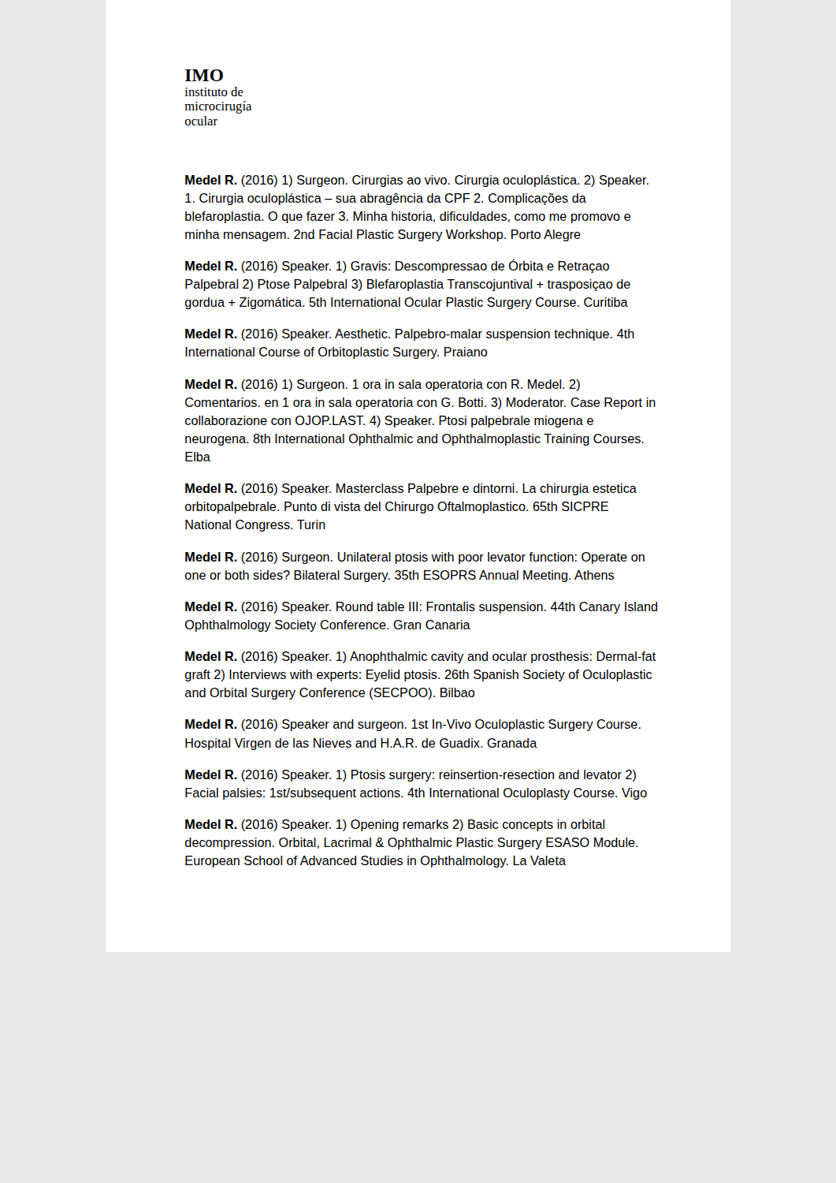IMO instituto de microcirugía ocular
Medel R. (2016) 1) Surgeon. Cirurgias ao vivo. Cirurgia oculoplástica. 2) Speaker. 1. Cirurgia oculoplástica – sua abragência da CPF 2. Complicações da blefaroplastia. O que fazer 3. Minha historia, dificuldades, como me promovo e minha mensagem. 2nd Facial Plastic Surgery Workshop. Porto Alegre
Medel R. (2016) Speaker. 1) Gravis: Descompressao de Órbita e Retraçao Palpebral 2) Ptose Palpebral 3) Blefaroplastia Transcojuntival + trasposiçao de gordua + Zigomática. 5th International Ocular Plastic Surgery Course. Curitiba
Medel R. (2016) Speaker. Aesthetic. Palpebro-malar suspension technique. 4th International Course of Orbitoplastic Surgery. Praiano
Medel R. (2016) 1) Surgeon. 1 ora in sala operatoria con R. Medel. 2) Comentarios. en 1 ora in sala operatoria con G. Botti. 3) Moderator. Case Report in collaborazione con OJOP.LAST. 4) Speaker. Ptosi palpebrale miogena e neurogena. 8th International Ophthalmic and Ophthalmoplastic Training Courses. Elba
Medel R. (2016) Speaker. Masterclass Palpebre e dintorni. La chirurgia estetica orbitopalpebrale. Punto di vista del Chirurgo Oftalmoplastico. 65th SICPRE National Congress. Turin
Medel R. (2016) Surgeon. Unilateral ptosis with poor levator function: Operate on one or both sides? Bilateral Surgery. 35th ESOPRS Annual Meeting. Athens
Medel R. (2016) Speaker. Round table III: Frontalis suspension. 44th Canary Island Ophthalmology Society Conference. Gran Canaria
Medel R. (2016) Speaker. 1) Anophthalmic cavity and ocular prosthesis: Dermal-fat graft 2) Interviews with experts: Eyelid ptosis. 26th Spanish Society of Oculoplastic and Orbital Surgery Conference (SECPOO). Bilbao
Medel R. (2016) Speaker and surgeon. 1st In-Vivo Oculoplastic Surgery Course. Hospital Virgen de las Nieves and H.A.R. de Guadix. Granada
Medel R. (2016) Speaker. 1) Ptosis surgery: reinsertion-resection and levator 2) Facial palsies: 1st/subsequent actions. 4th International Oculoplasty Course. Vigo
Medel R. (2016) Speaker. 1) Opening remarks 2) Basic concepts in orbital decompression. Orbital, Lacrimal & Ophthalmic Plastic Surgery ESASO Module. European School of Advanced Studies in Ophthalmology. La Valeta